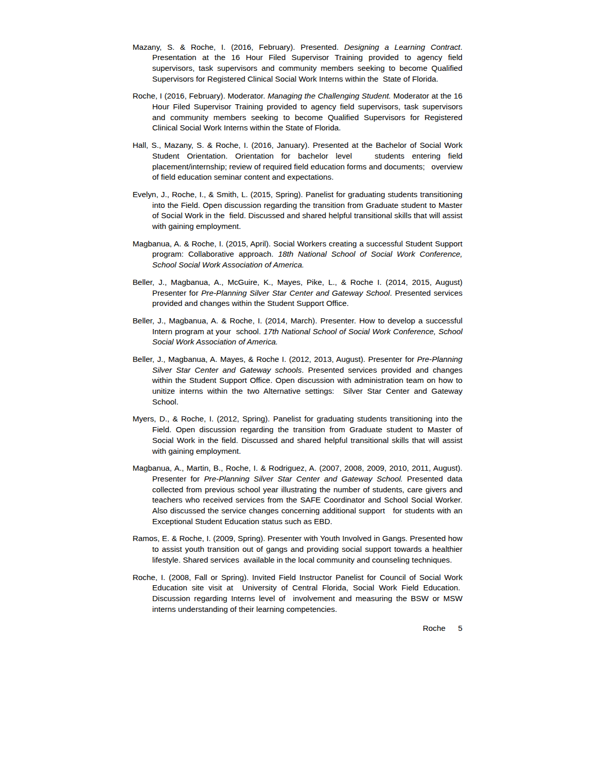Mazany, S. & Roche, I. (2016, February). Presented. Designing a Learning Contract. Presentation at the 16 Hour Filed Supervisor Training provided to agency field supervisors, task supervisors and community members seeking to become Qualified Supervisors for Registered Clinical Social Work Interns within the State of Florida.
Roche, I (2016, February). Moderator. Managing the Challenging Student. Moderator at the 16 Hour Filed Supervisor Training provided to agency field supervisors, task supervisors and community members seeking to become Qualified Supervisors for Registered Clinical Social Work Interns within the State of Florida.
Hall, S., Mazany, S. & Roche, I. (2016, January). Presented at the Bachelor of Social Work Student Orientation. Orientation for bachelor level students entering field placement/internship; review of required field education forms and documents; overview of field education seminar content and expectations.
Evelyn, J., Roche, I., & Smith, L. (2015, Spring). Panelist for graduating students transitioning into the Field. Open discussion regarding the transition from Graduate student to Master of Social Work in the field. Discussed and shared helpful transitional skills that will assist with gaining employment.
Magbanua, A. & Roche, I. (2015, April). Social Workers creating a successful Student Support program: Collaborative approach. 18th National School of Social Work Conference, School Social Work Association of America.
Beller, J., Magbanua, A., McGuire, K., Mayes, Pike, L., & Roche I. (2014, 2015, August) Presenter for Pre-Planning Silver Star Center and Gateway School. Presented services provided and changes within the Student Support Office.
Beller, J., Magbanua, A. & Roche, I. (2014, March). Presenter. How to develop a successful Intern program at your school. 17th National School of Social Work Conference, School Social Work Association of America.
Beller, J., Magbanua, A. Mayes, & Roche I. (2012, 2013, August). Presenter for Pre-Planning Silver Star Center and Gateway schools. Presented services provided and changes within the Student Support Office. Open discussion with administration team on how to unitize interns within the two Alternative settings: Silver Star Center and Gateway School.
Myers, D., & Roche, I. (2012, Spring). Panelist for graduating students transitioning into the Field. Open discussion regarding the transition from Graduate student to Master of Social Work in the field. Discussed and shared helpful transitional skills that will assist with gaining employment.
Magbanua, A., Martin, B., Roche, I. & Rodriguez, A. (2007, 2008, 2009, 2010, 2011, August). Presenter for Pre-Planning Silver Star Center and Gateway School. Presented data collected from previous school year illustrating the number of students, care givers and teachers who received services from the SAFE Coordinator and School Social Worker. Also discussed the service changes concerning additional support for students with an Exceptional Student Education status such as EBD.
Ramos, E. & Roche, I. (2009, Spring). Presenter with Youth Involved in Gangs. Presented how to assist youth transition out of gangs and providing social support towards a healthier lifestyle. Shared services available in the local community and counseling techniques.
Roche, I. (2008, Fall or Spring). Invited Field Instructor Panelist for Council of Social Work Education site visit at University of Central Florida, Social Work Field Education. Discussion regarding Interns level of involvement and measuring the BSW or MSW interns understanding of their learning competencies.
Roche5